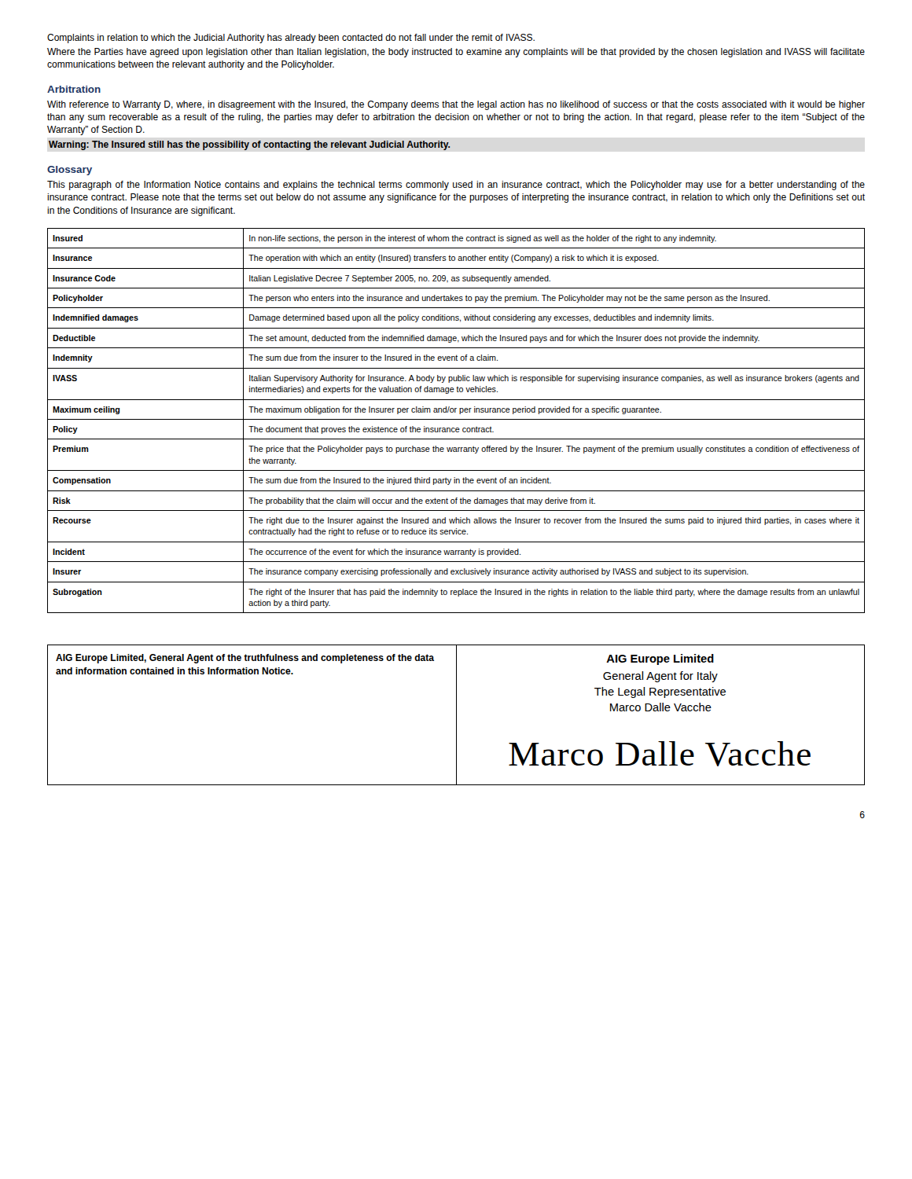Complaints in relation to which the Judicial Authority has already been contacted do not fall under the remit of IVASS.
Where the Parties have agreed upon legislation other than Italian legislation, the body instructed to examine any complaints will be that provided by the chosen legislation and IVASS will facilitate communications between the relevant authority and the Policyholder.
Arbitration
With reference to Warranty D, where, in disagreement with the Insured, the Company deems that the legal action has no likelihood of success or that the costs associated with it would be higher than any sum recoverable as a result of the ruling, the parties may defer to arbitration the decision on whether or not to bring the action. In that regard, please refer to the item “Subject of the Warranty” of Section D.
Warning: The Insured still has the possibility of contacting the relevant Judicial Authority.
Glossary
This paragraph of the Information Notice contains and explains the technical terms commonly used in an insurance contract, which the Policyholder may use for a better understanding of the insurance contract. Please note that the terms set out below do not assume any significance for the purposes of interpreting the insurance contract, in relation to which only the Definitions set out in the Conditions of Insurance are significant.
| Insured | In non-life sections, the person in the interest of whom the contract is signed as well as the holder of the right to any indemnity. |
| Insurance | The operation with which an entity (Insured) transfers to another entity (Company) a risk to which it is exposed. |
| Insurance Code | Italian Legislative Decree 7 September 2005, no. 209, as subsequently amended. |
| Policyholder | The person who enters into the insurance and undertakes to pay the premium. The Policyholder may not be the same person as the Insured. |
| Indemnified damages | Damage determined based upon all the policy conditions, without considering any excesses, deductibles and indemnity limits. |
| Deductible | The set amount, deducted from the indemnified damage, which the Insured pays and for which the Insurer does not provide the indemnity. |
| Indemnity | The sum due from the insurer to the Insured in the event of a claim. |
| IVASS | Italian Supervisory Authority for Insurance. A body by public law which is responsible for supervising insurance companies, as well as insurance brokers (agents and intermediaries) and experts for the valuation of damage to vehicles. |
| Maximum ceiling | The maximum obligation for the Insurer per claim and/or per insurance period provided for a specific guarantee. |
| Policy | The document that proves the existence of the insurance contract. |
| Premium | The price that the Policyholder pays to purchase the warranty offered by the Insurer. The payment of the premium usually constitutes a condition of effectiveness of the warranty. |
| Compensation | The sum due from the Insured to the injured third party in the event of an incident. |
| Risk | The probability that the claim will occur and the extent of the damages that may derive from it. |
| Recourse | The right due to the Insurer against the Insured and which allows the Insurer to recover from the Insured the sums paid to injured third parties, in cases where it contractually had the right to refuse or to reduce its service. |
| Incident | The occurrence of the event for which the insurance warranty is provided. |
| Insurer | The insurance company exercising professionally and exclusively insurance activity authorised by IVASS and subject to its supervision. |
| Subrogation | The right of the Insurer that has paid the indemnity to replace the Insured in the rights in relation to the liable third party, where the damage results from an unlawful action by a third party. |
| AIG Europe Limited, General Agent of the truthfulness and completeness of the data and information contained in this Information Notice. | AIG Europe Limited General Agent for Italy The Legal Representative Marco Dalle Vacche Marco Dalle Vacche |
6